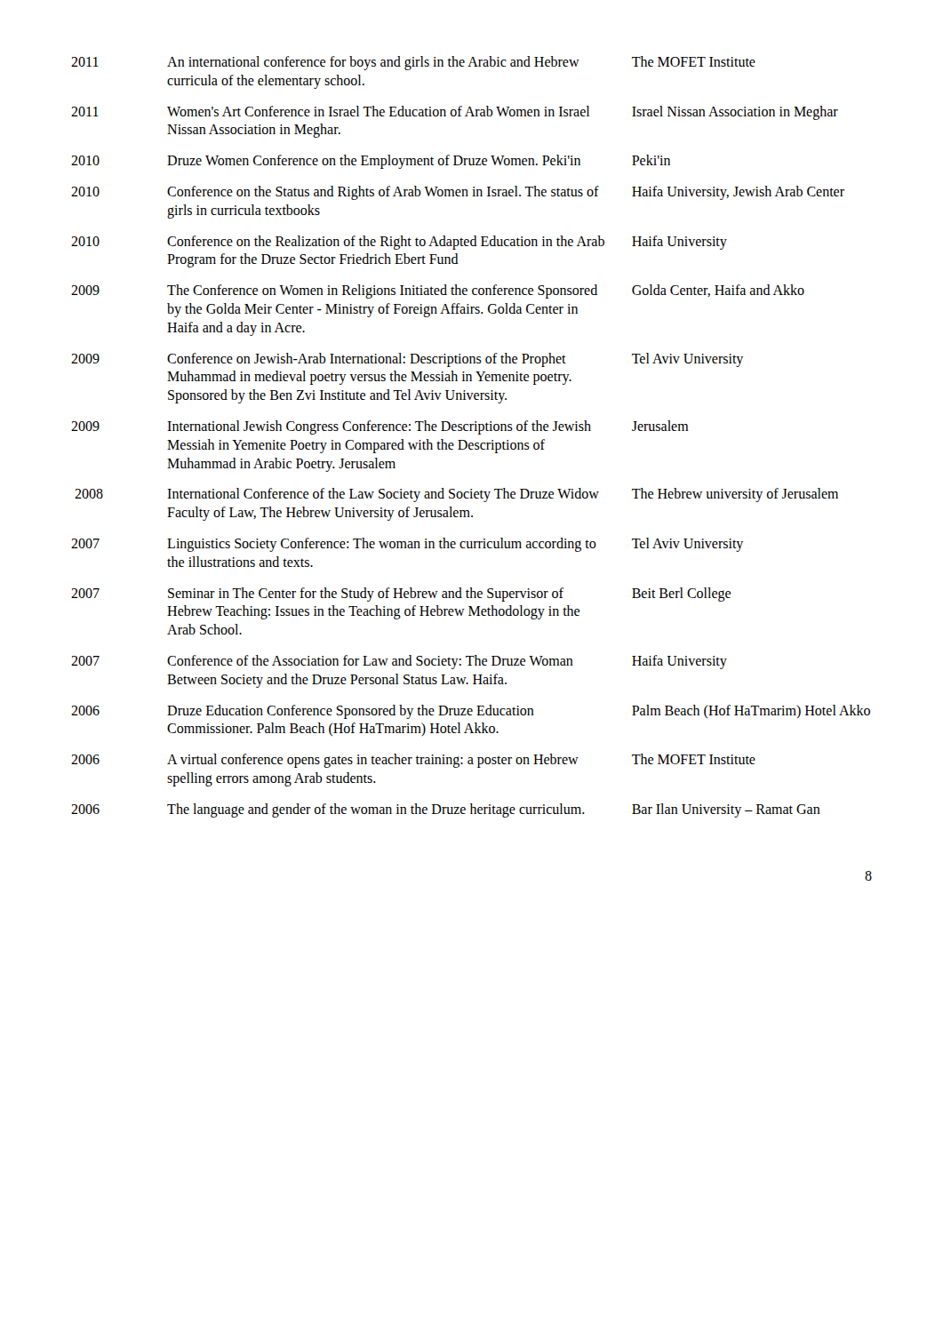| 2011 | An international conference for boys and girls in the Arabic and Hebrew curricula of the elementary school. | The MOFET Institute |
| 2011 | Women's Art Conference in Israel The Education of Arab Women in Israel Nissan Association in Meghar. | Israel Nissan Association in Meghar |
| 2010 | Druze Women Conference on the Employment of Druze Women. Peki'in | Peki'in |
| 2010 | Conference on the Status and Rights of Arab Women in Israel. The status of girls in curricula textbooks | Haifa University, Jewish Arab Center |
| 2010 | Conference on the Realization of the Right to Adapted Education in the Arab Program for the Druze Sector Friedrich Ebert Fund | Haifa University |
| 2009 | The Conference on Women in Religions Initiated the conference Sponsored by the Golda Meir Center - Ministry of Foreign Affairs. Golda Center in Haifa and a day in Acre. | Golda Center, Haifa and Akko |
| 2009 | Conference on Jewish-Arab International: Descriptions of the Prophet Muhammad in medieval poetry versus the Messiah in Yemenite poetry. Sponsored by the Ben Zvi Institute and Tel Aviv University. | Tel Aviv University |
| 2009 | International Jewish Congress Conference: The Descriptions of the Jewish Messiah in Yemenite Poetry in Compared with the Descriptions of Muhammad in Arabic Poetry. Jerusalem | Jerusalem |
| 2008 | International Conference of the Law Society and Society The Druze Widow Faculty of Law, The Hebrew University of Jerusalem. | The Hebrew university of Jerusalem |
| 2007 | Linguistics Society Conference: The woman in the curriculum according to the illustrations and texts. | Tel Aviv University |
| 2007 | Seminar in The Center for the Study of Hebrew and the Supervisor of Hebrew Teaching: Issues in the Teaching of Hebrew Methodology in the Arab School. | Beit Berl College |
| 2007 | Conference of the Association for Law and Society: The Druze Woman Between Society and the Druze Personal Status Law. Haifa. | Haifa University |
| 2006 | Druze Education Conference Sponsored by the Druze Education Commissioner. Palm Beach (Hof HaTmarim) Hotel Akko. | Palm Beach (Hof HaTmarim) Hotel Akko |
| 2006 | A virtual conference opens gates in teacher training: a poster on Hebrew spelling errors among Arab students. | The MOFET Institute |
| 2006 | The language and gender of the woman in the Druze heritage curriculum. | Bar Ilan University – Ramat Gan |
8